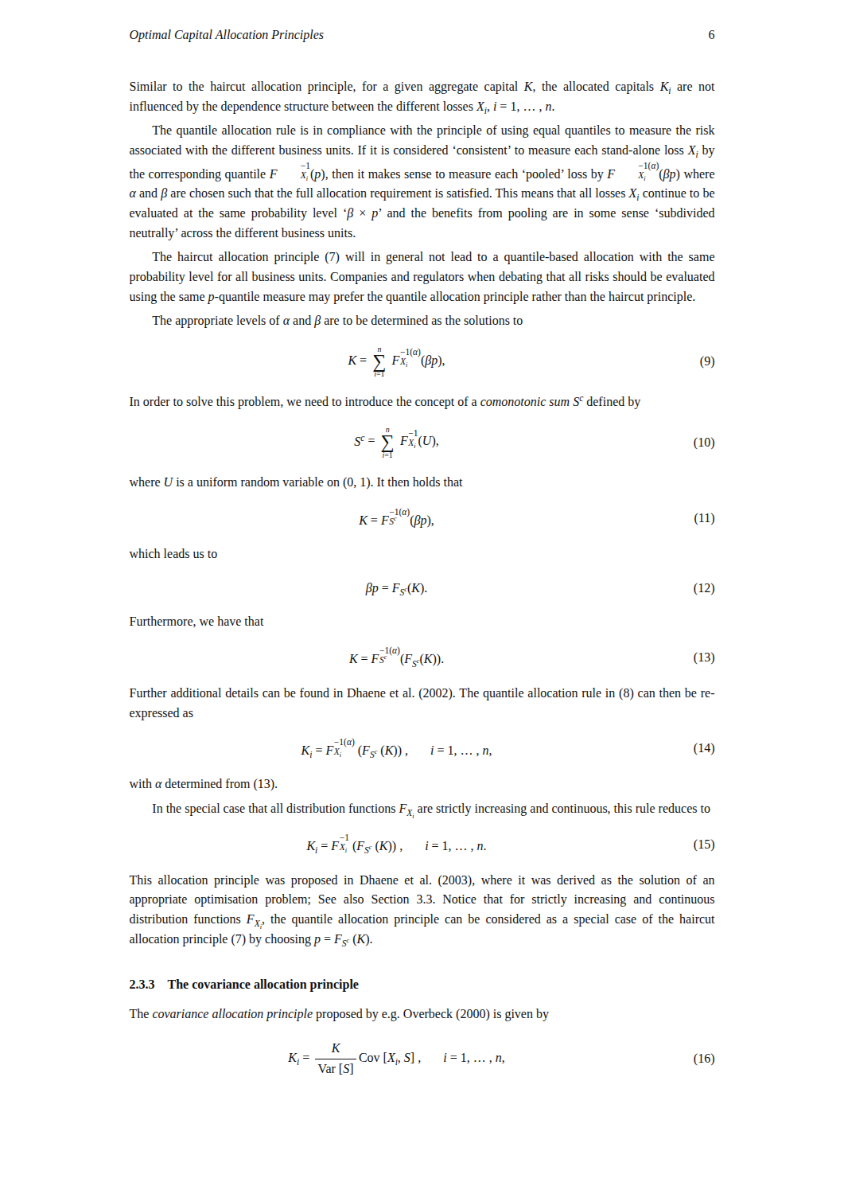Optimal Capital Allocation Principles 6
Similar to the haircut allocation principle, for a given aggregate capital K, the allocated capitals Ki are not influenced by the dependence structure between the different losses Xi, i = 1, … , n.
The quantile allocation rule is in compliance with the principle of using equal quantiles to measure the risk associated with the different business units. If it is considered ‘consistent’ to measure each stand-alone loss Xi by the corresponding quantile F−1 Xi(p), then it makes sense to measure each ‘pooled’ loss by F−1(α) Xi(βp) where α and β are chosen such that the full allocation requirement is satisfied. This means that all losses Xi continue to be evaluated at the same probability level ‘β × p’ and the benefits from pooling are in some sense ‘subdivided neutrally’ across the different business units.
The haircut allocation principle (7) will in general not lead to a quantile-based allocation with the same probability level for all business units. Companies and regulators when debating that all risks should be evaluated using the same p-quantile measure may prefer the quantile allocation principle rather than the haircut principle.
The appropriate levels of α and β are to be determined as the solutions to
K = n∑i=1 F−1(α) Xi(βp), (9)
In order to solve this problem, we need to introduce the concept of a comonotonic sum Sc defined by
Sc = n∑i=1 F−1 Xi(U), (10)
where U is a uniform random variable on (0, 1). It then holds that
K = F−1(α) Sc(βp), (11)
which leads us to
βp = FSc(K). (12)
Furthermore, we have that
K = F−1(α) Sc(FSc(K)). (13)
Further additional details can be found in Dhaene et al. (2002). The quantile allocation rule in (8) can then be re-expressed as
Ki = F−1(α) Xi (FSc (K)) , i = 1, … , n, (14)
with α determined from (13).
In the special case that all distribution functions FXi are strictly increasing and continuous, this rule reduces to
Ki = F−1 Xi (FSc (K)) , i = 1, … , n. (15)
This allocation principle was proposed in Dhaene et al. (2003), where it was derived as the solution of an appropriate optimisation problem; See also Section 3.3. Notice that for strictly increasing and continuous distribution functions FXi, the quantile allocation principle can be considered as a special case of the haircut allocation principle (7) by choosing p = FSc (K).
2.3.3 The covariance allocation principle
The covariance allocation principle proposed by e.g. Overbeck (2000) is given by
Ki = KVar [S] Cov [Xi, S] , i = 1, … , n, (16)